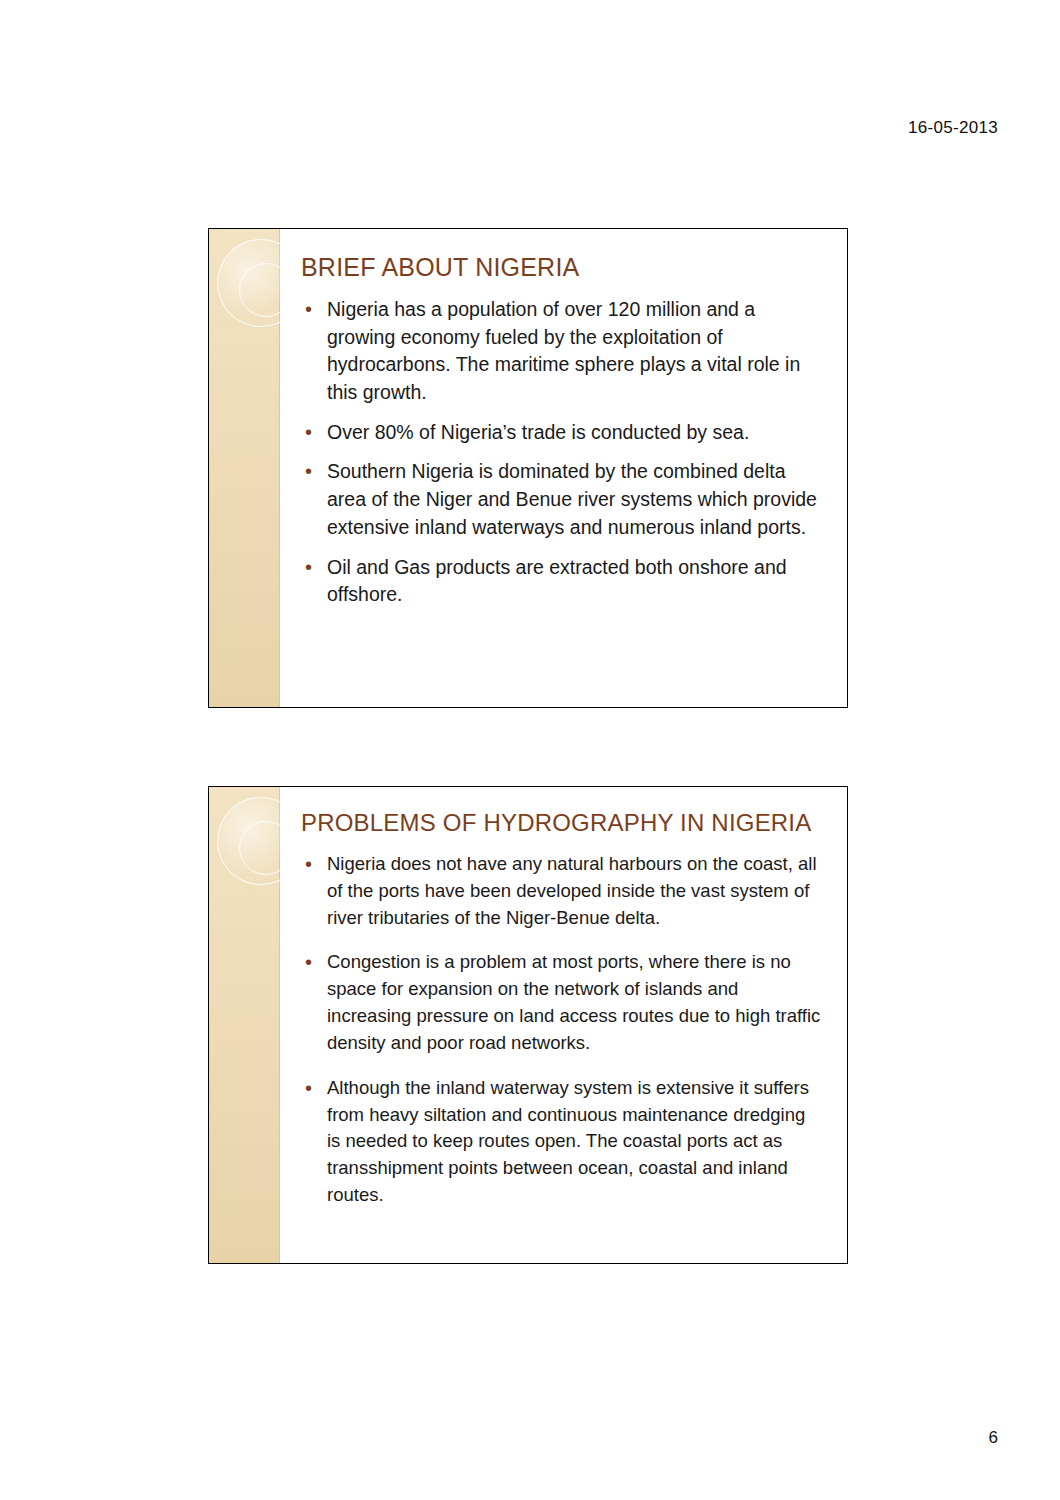16-05-2013
BRIEF ABOUT NIGERIA
Nigeria has a population of over 120 million and a growing economy fueled by the exploitation of hydrocarbons. The maritime sphere plays a vital role in this growth.
Over 80% of Nigeria’s trade is conducted by sea.
Southern Nigeria is dominated by the combined delta area of the Niger and Benue river systems which provide extensive inland waterways and numerous inland ports.
Oil and Gas products are extracted both onshore and offshore.
PROBLEMS OF HYDROGRAPHY IN NIGERIA
Nigeria does not have any natural harbours on the coast, all of the ports have been developed inside the vast system of river tributaries of the Niger-Benue delta.
Congestion is a problem at most ports, where there is no space for expansion on the network of islands and increasing pressure on land access routes due to high traffic density and poor road networks.
Although the inland waterway system is extensive it suffers from heavy siltation and continuous maintenance dredging is needed to keep routes open. The coastal ports act as transshipment points between ocean, coastal and inland routes.
6